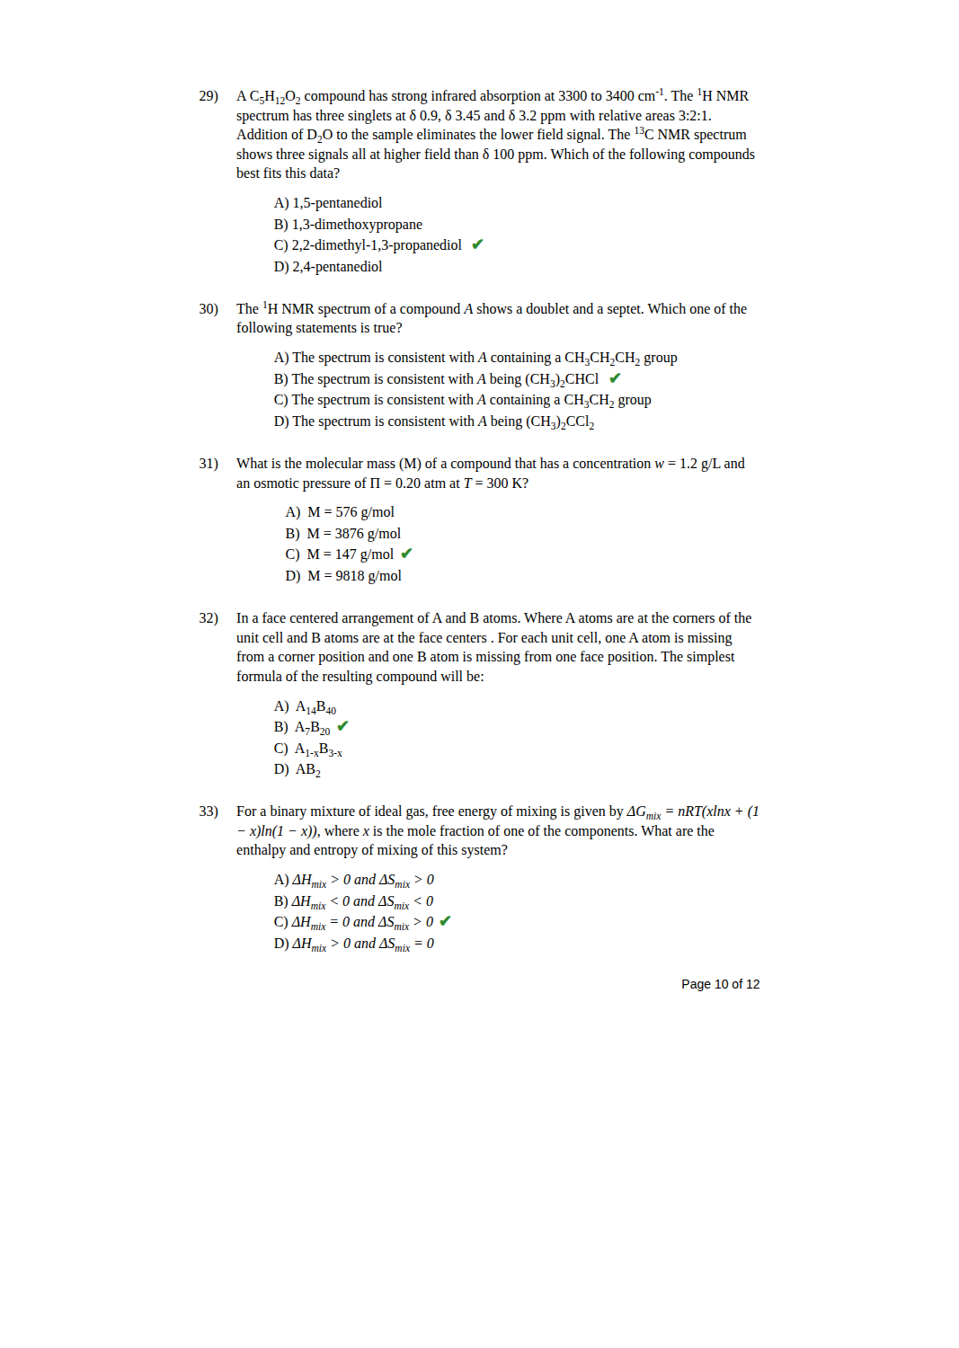29)
A C5H12O2 compound has strong infrared absorption at 3300 to 3400 cm-1. The 1H NMR spectrum has three singlets at δ 0.9, δ 3.45 and δ 3.2 ppm with relative areas 3:2:1. Addition of D2O to the sample eliminates the lower field signal. The 13C NMR spectrum shows three signals all at higher field than δ 100 ppm. Which of the following compounds best fits this data?
A) 1,5-pentanediol
B) 1,3-dimethoxypropane
C) 2,2-dimethyl-1,3-propanediol ✔
D) 2,4-pentanediol
30)
The 1H NMR spectrum of a compound A shows a doublet and a septet. Which one of the following statements is true?
A) The spectrum is consistent with A containing a CH3CH2CH2 group
B) The spectrum is consistent with A being (CH3)2CHCl ✔
C) The spectrum is consistent with A containing a CH3CH2 group
D) The spectrum is consistent with A being (CH3)2CCl2
31)
What is the molecular mass (M) of a compound that has a concentration w = 1.2 g/L and an osmotic pressure of Π = 0.20 atm at T = 300 K?
A) M = 576 g/mol
B) M = 3876 g/mol
C) M = 147 g/mol✔
D) M = 9818 g/mol
32)
In a face centered arrangement of A and B atoms. Where A atoms are at the corners of the unit cell and B atoms are at the face centers . For each unit cell, one A atom is missing from a corner position and one B atom is missing from one face position. The simplest formula of the resulting compound will be:
A) A14B40
B) A7B20✔
C) A1-xB3-x
D) AB2
33)
For a binary mixture of ideal gas, free energy of mixing is given by ΔGmix = nRT(xlnx + (1 − x)ln(1 − x)), where x is the mole fraction of one of the components. What are the enthalpy and entropy of mixing of this system?
A) ΔHmix > 0 and ΔSmix > 0
B) ΔHmix < 0 and ΔSmix < 0
C) ΔHmix = 0 and ΔSmix > 0✔
D) ΔHmix > 0 and ΔSmix = 0
Page 10 of 12